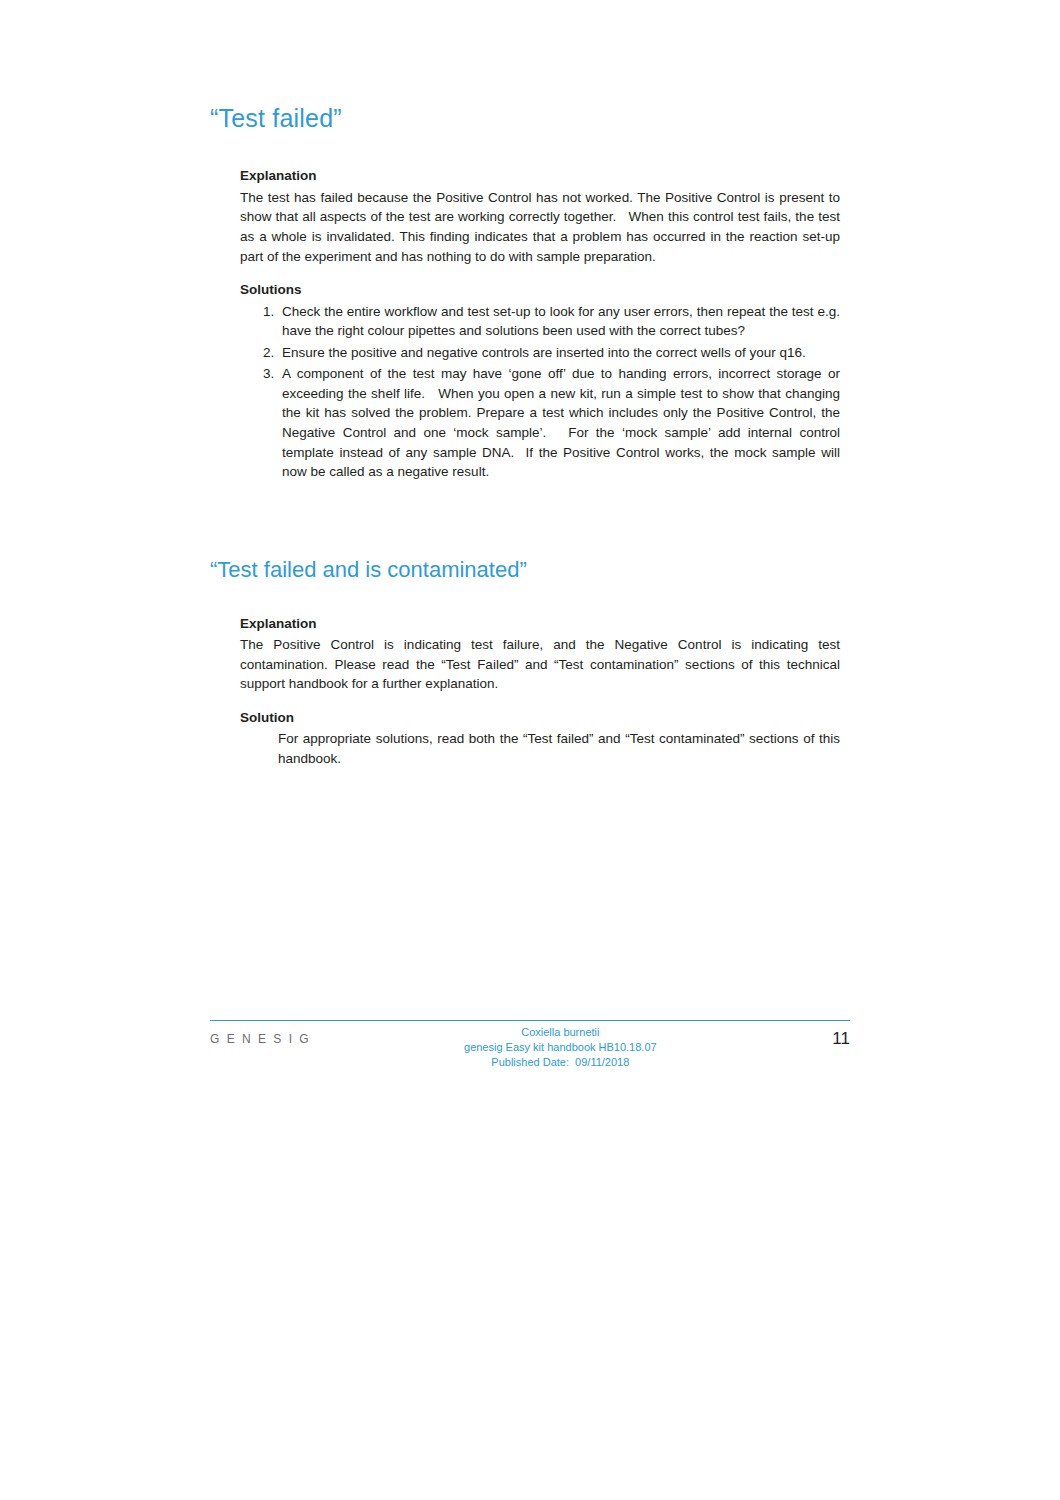“Test failed”
Explanation
The test has failed because the Positive Control has not worked. The Positive Control is present to show that all aspects of the test are working correctly together. When this control test fails, the test as a whole is invalidated. This finding indicates that a problem has occurred in the reaction set-up part of the experiment and has nothing to do with sample preparation.
Solutions
Check the entire workflow and test set-up to look for any user errors, then repeat the test e.g. have the right colour pipettes and solutions been used with the correct tubes?
Ensure the positive and negative controls are inserted into the correct wells of your q16.
A component of the test may have ‘gone off’ due to handing errors, incorrect storage or exceeding the shelf life. When you open a new kit, run a simple test to show that changing the kit has solved the problem. Prepare a test which includes only the Positive Control, the Negative Control and one ‘mock sample’. For the ‘mock sample’ add internal control template instead of any sample DNA. If the Positive Control works, the mock sample will now be called as a negative result.
“Test failed and is contaminated”
Explanation
The Positive Control is indicating test failure, and the Negative Control is indicating test contamination. Please read the “Test Failed” and “Test contamination” sections of this technical support handbook for a further explanation.
Solution
For appropriate solutions, read both the “Test failed” and “Test contaminated” sections of this handbook.
G E N E S I G
Coxiella burnetii
genesig Easy kit handbook HB10.18.07
Published Date: 09/11/2018
11